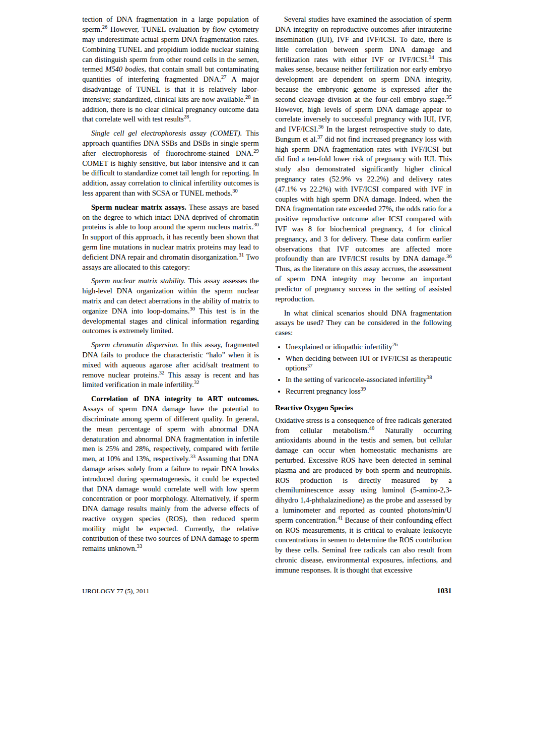tection of DNA fragmentation in a large population of sperm.26 However, TUNEL evaluation by flow cytometry may underestimate actual sperm DNA fragmentation rates. Combining TUNEL and propidium iodide nuclear staining can distinguish sperm from other round cells in the semen, termed M540 bodies, that contain small but contaminating quantities of interfering fragmented DNA.27 A major disadvantage of TUNEL is that it is relatively labor-intensive; standardized, clinical kits are now available.28 In addition, there is no clear clinical pregnancy outcome data that correlate well with test results28.
Single cell gel electrophoresis assay (COMET). This approach quantifies DNA SSBs and DSBs in single sperm after electrophoresis of fluorochrome-stained DNA.29 COMET is highly sensitive, but labor intensive and it can be difficult to standardize comet tail length for reporting. In addition, assay correlation to clinical infertility outcomes is less apparent than with SCSA or TUNEL methods.30
Sperm nuclear matrix assays. These assays are based on the degree to which intact DNA deprived of chromatin proteins is able to loop around the sperm nucleus matrix.30 In support of this approach, it has recently been shown that germ line mutations in nuclear matrix proteins may lead to deficient DNA repair and chromatin disorganization.31 Two assays are allocated to this category:
Sperm nuclear matrix stability. This assay assesses the high-level DNA organization within the sperm nuclear matrix and can detect aberrations in the ability of matrix to organize DNA into loop-domains.30 This test is in the developmental stages and clinical information regarding outcomes is extremely limited.
Sperm chromatin dispersion. In this assay, fragmented DNA fails to produce the characteristic “halo” when it is mixed with aqueous agarose after acid/salt treatment to remove nuclear proteins.32 This assay is recent and has limited verification in male infertility.32
Correlation of DNA integrity to ART outcomes. Assays of sperm DNA damage have the potential to discriminate among sperm of different quality. In general, the mean percentage of sperm with abnormal DNA denaturation and abnormal DNA fragmentation in infertile men is 25% and 28%, respectively, compared with fertile men, at 10% and 13%, respectively.33 Assuming that DNA damage arises solely from a failure to repair DNA breaks introduced during spermatogenesis, it could be expected that DNA damage would correlate well with low sperm concentration or poor morphology. Alternatively, if sperm DNA damage results mainly from the adverse effects of reactive oxygen species (ROS), then reduced sperm motility might be expected. Currently, the relative contribution of these two sources of DNA damage to sperm remains unknown.33
Several studies have examined the association of sperm DNA integrity on reproductive outcomes after intrauterine insemination (IUI), IVF and IVF/ICSI. To date, there is little correlation between sperm DNA damage and fertilization rates with either IVF or IVF/ICSI.34 This makes sense, because neither fertilization nor early embryo development are dependent on sperm DNA integrity, because the embryonic genome is expressed after the second cleavage division at the four-cell embryo stage.35 However, high levels of sperm DNA damage appear to correlate inversely to successful pregnancy with IUI, IVF, and IVF/ICSI.36 In the largest retrospective study to date, Bungum et al.37 did not find increased pregnancy loss with high sperm DNA fragmentation rates with IVF/ICSI but did find a ten-fold lower risk of pregnancy with IUI. This study also demonstrated significantly higher clinical pregnancy rates (52.9% vs 22.2%) and delivery rates (47.1% vs 22.2%) with IVF/ICSI compared with IVF in couples with high sperm DNA damage. Indeed, when the DNA fragmentation rate exceeded 27%, the odds ratio for a positive reproductive outcome after ICSI compared with IVF was 8 for biochemical pregnancy, 4 for clinical pregnancy, and 3 for delivery. These data confirm earlier observations that IVF outcomes are affected more profoundly than are IVF/ICSI results by DNA damage.36 Thus, as the literature on this assay accrues, the assessment of sperm DNA integrity may become an important predictor of pregnancy success in the setting of assisted reproduction.
In what clinical scenarios should DNA fragmentation assays be used? They can be considered in the following cases:
Unexplained or idiopathic infertility26
When deciding between IUI or IVF/ICSI as therapeutic options37
In the setting of varicocele-associated infertility38
Recurrent pregnancy loss39
Reactive Oxygen Species
Oxidative stress is a consequence of free radicals generated from cellular metabolism.40 Naturally occurring antioxidants abound in the testis and semen, but cellular damage can occur when homeostatic mechanisms are perturbed. Excessive ROS have been detected in seminal plasma and are produced by both sperm and neutrophils. ROS production is directly measured by a chemiluminescence assay using luminol (5-amino-2,3-dihydro 1,4-phthalazinedione) as the probe and assessed by a luminometer and reported as counted photons/min/U sperm concentration.41 Because of their confounding effect on ROS measurements, it is critical to evaluate leukocyte concentrations in semen to determine the ROS contribution by these cells. Seminal free radicals can also result from chronic disease, environmental exposures, infections, and immune responses. It is thought that excessive
UROLOGY 77 (5), 2011 1031